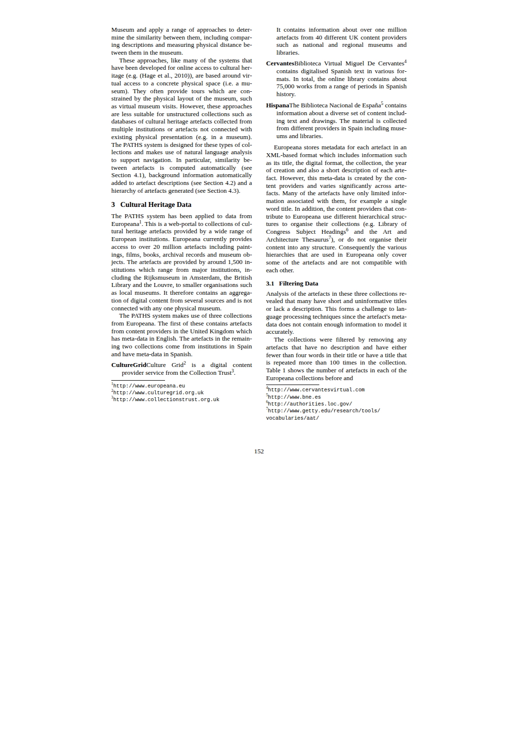Museum and apply a range of approaches to determine the similarity between them, including comparing descriptions and measuring physical distance between them in the museum.
These approaches, like many of the systems that have been developed for online access to cultural heritage (e.g. (Hage et al., 2010)), are based around virtual access to a concrete physical space (i.e. a museum). They often provide tours which are constrained by the physical layout of the museum, such as virtual museum visits. However, these approaches are less suitable for unstructured collections such as databases of cultural heritage artefacts collected from multiple institutions or artefacts not connected with existing physical presentation (e.g. in a museum). The PATHS system is designed for these types of collections and makes use of natural language analysis to support navigation. In particular, similarity between artefacts is computed automatically (see Section 4.1), background information automatically added to artefact descriptions (see Section 4.2) and a hierarchy of artefacts generated (see Section 4.3).
3 Cultural Heritage Data
The PATHS system has been applied to data from Europeana1. This is a web-portal to collections of cultural heritage artefacts provided by a wide range of European institutions. Europeana currently provides access to over 20 million artefacts including paintings, films, books, archival records and museum objects. The artefacts are provided by around 1,500 institutions which range from major institutions, including the Rijksmuseum in Amsterdam, the British Library and the Louvre, to smaller organisations such as local museums. It therefore contains an aggregation of digital content from several sources and is not connected with any one physical museum.
The PATHS system makes use of three collections from Europeana. The first of these contains artefacts from content providers in the United Kingdom which has meta-data in English. The artefacts in the remaining two collections come from institutions in Spain and have meta-data in Spanish.
CultureGrid
Culture Grid2 is a digital content provider service from the Collection Trust3.
1http://www.europeana.eu
2http://www.culturegrid.org.uk
3http://www.collectionstrust.org.uk
It contains information about over one million artefacts from 40 different UK content providers such as national and regional museums and libraries.
Cervantes
Biblioteca Virtual Miguel De Cervantes4 contains digitalised Spanish text in various formats. In total, the online library contains about 75,000 works from a range of periods in Spanish history.
Hispana
The Biblioteca Nacional de España5 contains information about a diverse set of content including text and drawings. The material is collected from different providers in Spain including museums and libraries.
Europeana stores metadata for each artefact in an XML-based format which includes information such as its title, the digital format, the collection, the year of creation and also a short description of each artefact. However, this meta-data is created by the content providers and varies significantly across artefacts. Many of the artefacts have only limited information associated with them, for example a single word title. In addition, the content providers that contribute to Europeana use different hierarchical structures to organise their collections (e.g. Library of Congress Subject Headings6 and the Art and Architecture Thesaurus7), or do not organise their content into any structure. Consequently the various hierarchies that are used in Europeana only cover some of the artefacts and are not compatible with each other.
3.1 Filtering Data
Analysis of the artefacts in these three collections revealed that many have short and uninformative titles or lack a description. This forms a challenge to language processing techniques since the artefact's meta-data does not contain enough information to model it accurately.
The collections were filtered by removing any artefacts that have no description and have either fewer than four words in their title or have a title that is repeated more than 100 times in the collection. Table 1 shows the number of artefacts in each of the Europeana collections before and
4http://www.cervantesvirtual.com
5http://www.bne.es
6http://authorities.loc.gov/
7http://www.getty.edu/research/tools/
vocabularies/aat/
152